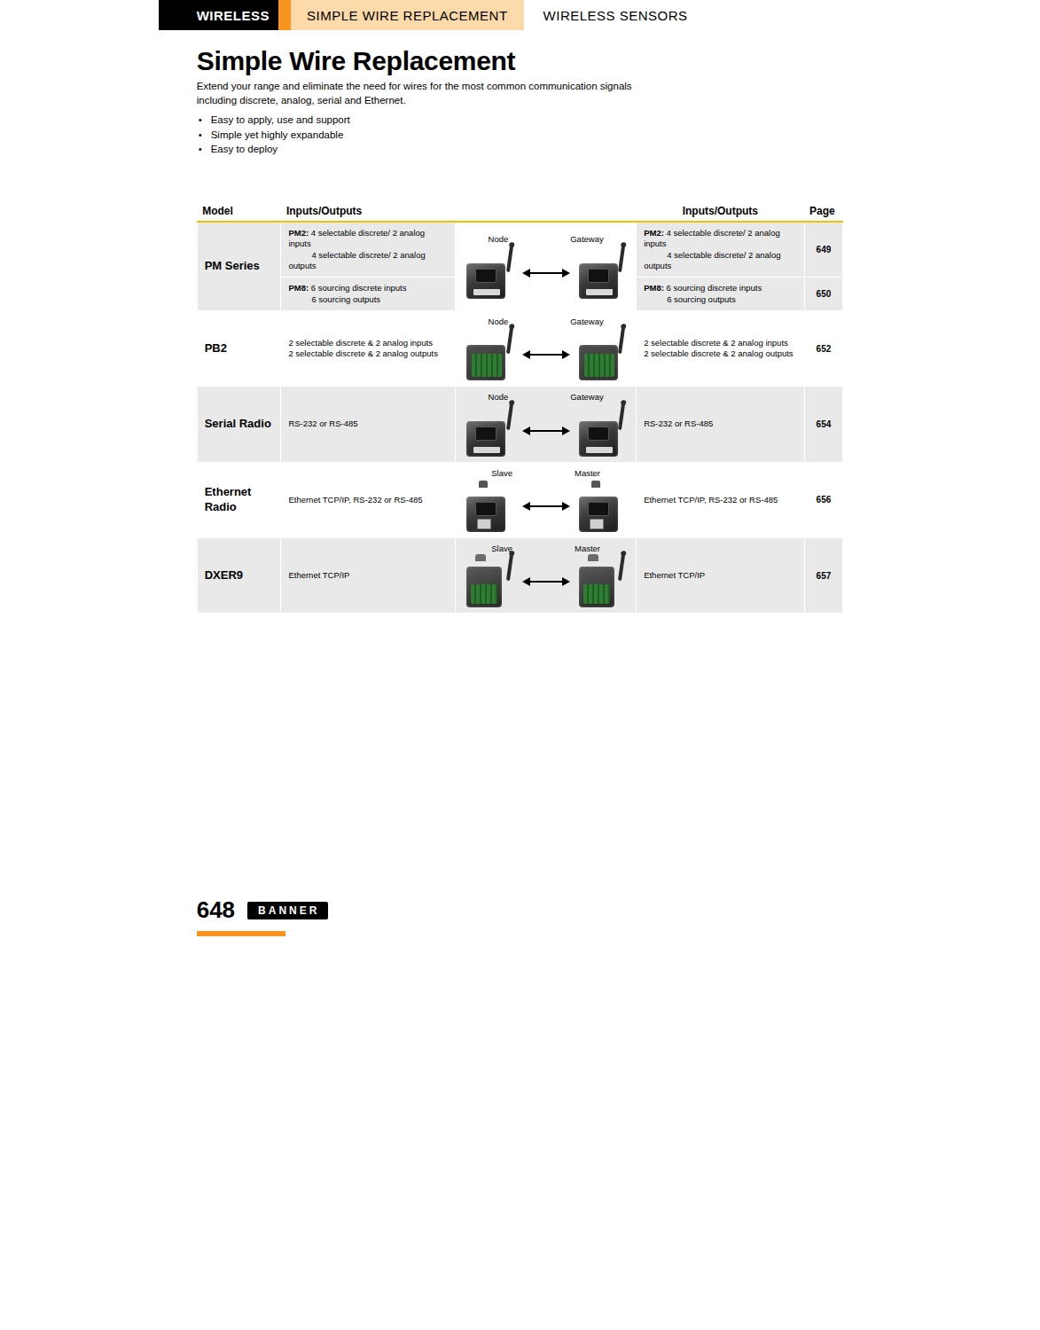WIRELESS
SIMPLE WIRE REPLACEMENT
WIRELESS SENSORS
Simple Wire Replacement
Extend your range and eliminate the need for wires for the most common communication signals including discrete, analog, serial and Ethernet.
Easy to apply, use and support
Simple yet highly expandable
Easy to deploy
| Model | Inputs/Outputs | | Inputs/Outputs | Page |
| --- | --- | --- | --- | --- |
| PM Series | PM2: 4 selectable discrete/ 2 analog inputs 4 selectable discrete/ 2 analog outputs | Node Gateway | PM2: 4 selectable discrete/ 2 analog inputs 4 selectable discrete/ 2 analog outputs | 649 |
| PM8: 6 sourcing discrete inputs 6 sourcing outputs | PM8: 6 sourcing discrete inputs 6 sourcing outputs | 650 |
| PB2 | 2 selectable discrete & 2 analog inputs 2 selectable discrete & 2 analog outputs | Node Gateway | 2 selectable discrete & 2 analog inputs 2 selectable discrete & 2 analog outputs | 652 |
| Serial Radio | RS-232 or RS-485 | Node Gateway | RS-232 or RS-485 | 654 |
| Ethernet Radio | Ethernet TCP/IP, RS-232 or RS-485 | Slave Master | Ethernet TCP/IP, RS-232 or RS-485 | 656 |
| DXER9 | Ethernet TCP/IP | Slave Master | Ethernet TCP/IP | 657 |
648
BANNER